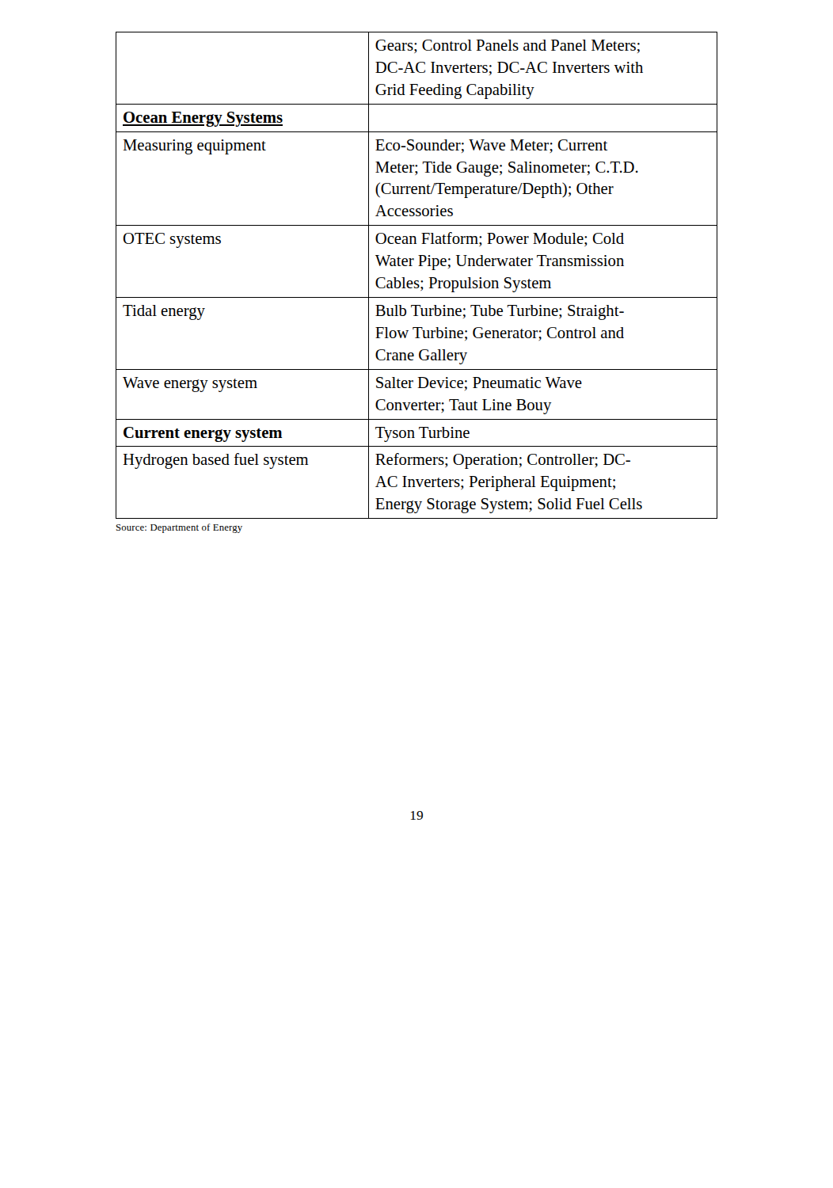| | Gears; Control Panels and Panel Meters; DC-AC Inverters; DC-AC Inverters with Grid Feeding Capability |
| Ocean Energy Systems | |
| Measuring equipment | Eco-Sounder; Wave Meter; Current Meter; Tide Gauge; Salinometer; C.T.D. (Current/Temperature/Depth); Other Accessories |
| OTEC systems | Ocean Flatform; Power Module; Cold Water Pipe; Underwater Transmission Cables; Propulsion System |
| Tidal energy | Bulb Turbine; Tube Turbine; Straight- Flow Turbine; Generator; Control and Crane Gallery |
| Wave energy system | Salter Device; Pneumatic Wave Converter; Taut Line Bouy |
| Current energy system | Tyson Turbine |
| Hydrogen based fuel system | Reformers; Operation; Controller; DC- AC Inverters; Peripheral Equipment; Energy Storage System; Solid Fuel Cells |
Source: Department of Energy
19